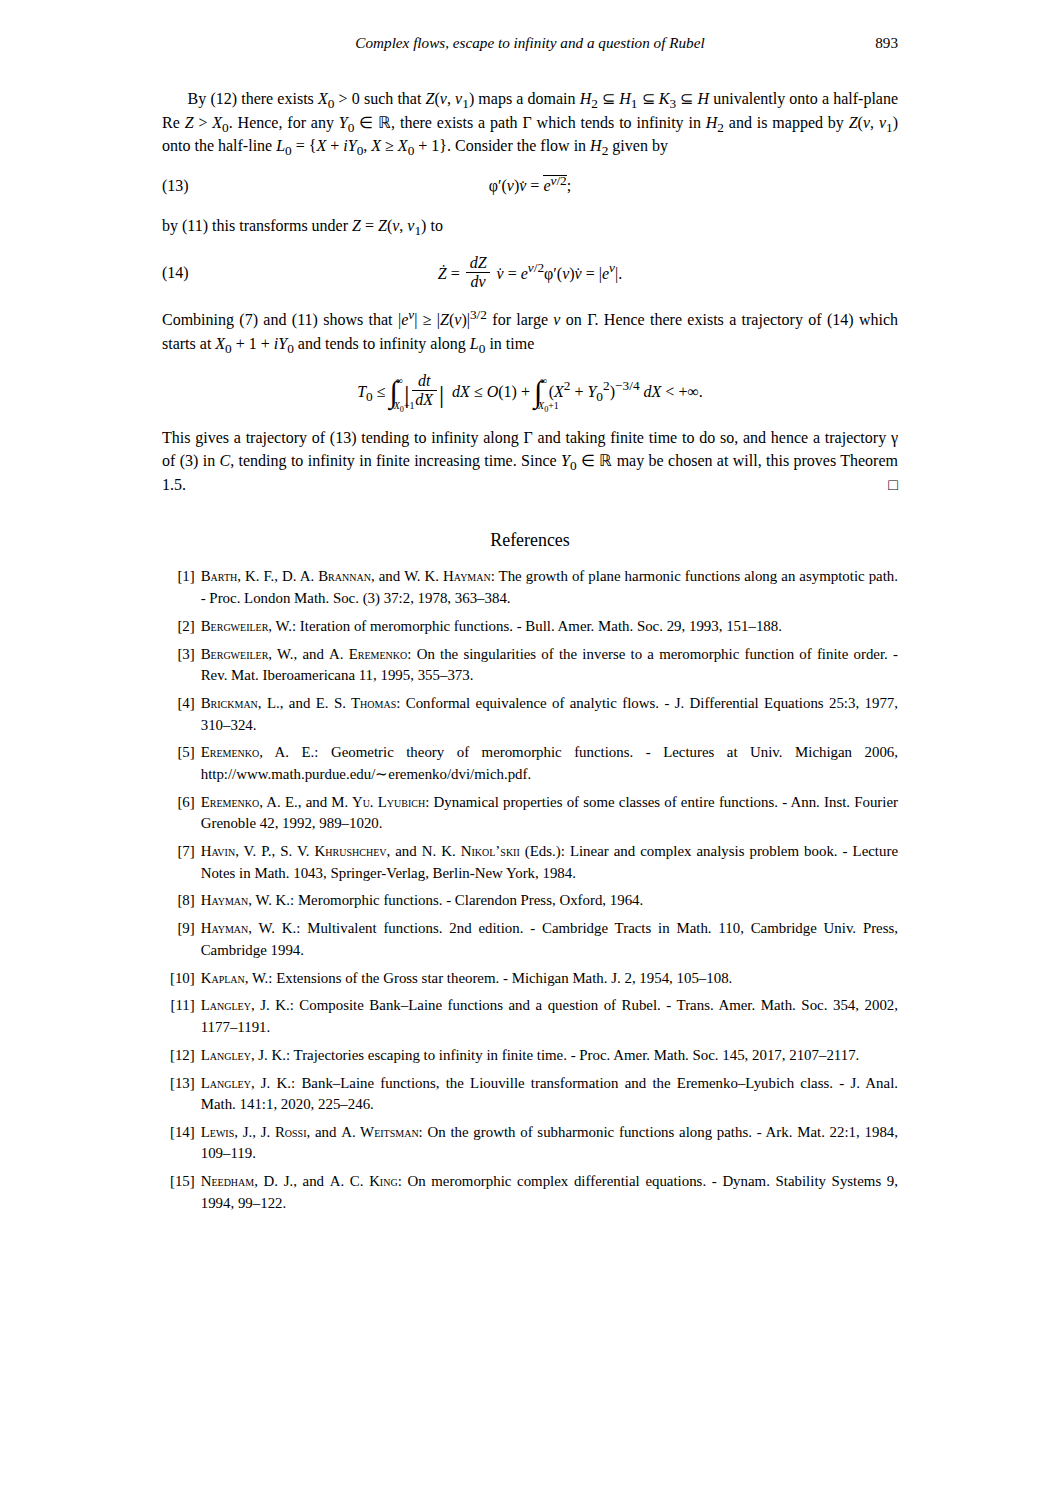Complex flows, escape to infinity and a question of Rubel 893
By (12) there exists X0 > 0 such that Z(v, v1) maps a domain H2 ⊆ H1 ⊆ K3 ⊆ H univalently onto a half-plane Re Z > X0. Hence, for any Y0 ∈ ℝ, there exists a path Γ which tends to infinity in H2 and is mapped by Z(v, v1) onto the half-line L0 = {X + iY0, X ≥ X0 + 1}. Consider the flow in H2 given by
(13) φ′(v)v̇ = ev/2;
by (11) this transforms under Z = Z(v, v1) to
(14) Ż = dZ dv v̇ = ev/2φ′(v)v̇ = |ev|.
Combining (7) and (11) shows that |ev| ≥ |Z(v)|3/2 for large v on Γ. Hence there exists a trajectory of (14) which starts at X0 + 1 + iY0 and tends to infinity along L0 in time
T0 ≤ ∫∞X0+1 |dt dX| dX ≤ O(1) + ∫∞X0+1 (X2 + Y02)−3/4 dX < +∞.
This gives a trajectory of (13) tending to infinity along Γ and taking finite time to do so, and hence a trajectory γ of (3) in C, tending to infinity in finite increasing time. Since Y0 ∈ ℝ may be chosen at will, this proves Theorem 1.5. □
References
[1] Barth, K. F., D. A. Brannan, and W. K. Hayman: The growth of plane harmonic functions along an asymptotic path. - Proc. London Math. Soc. (3) 37:2, 1978, 363–384.
[2] Bergweiler, W.: Iteration of meromorphic functions. - Bull. Amer. Math. Soc. 29, 1993, 151–188.
[3] Bergweiler, W., and A. Eremenko: On the singularities of the inverse to a meromorphic function of finite order. - Rev. Mat. Iberoamericana 11, 1995, 355–373.
[4] Brickman, L., and E. S. Thomas: Conformal equivalence of analytic flows. - J. Differential Equations 25:3, 1977, 310–324.
[5] Eremenko, A. E.: Geometric theory of meromorphic functions. - Lectures at Univ. Michigan 2006, http://www.math.purdue.edu/∼eremenko/dvi/mich.pdf.
[6] Eremenko, A. E., and M. Yu. Lyubich: Dynamical properties of some classes of entire functions. - Ann. Inst. Fourier Grenoble 42, 1992, 989–1020.
[7] Havin, V. P., S. V. Khrushchev, and N. K. Nikol’skii (Eds.): Linear and complex analysis problem book. - Lecture Notes in Math. 1043, Springer-Verlag, Berlin-New York, 1984.
[8] Hayman, W. K.: Meromorphic functions. - Clarendon Press, Oxford, 1964.
[9] Hayman, W. K.: Multivalent functions. 2nd edition. - Cambridge Tracts in Math. 110, Cambridge Univ. Press, Cambridge 1994.
[10] Kaplan, W.: Extensions of the Gross star theorem. - Michigan Math. J. 2, 1954, 105–108.
[11] Langley, J. K.: Composite Bank–Laine functions and a question of Rubel. - Trans. Amer. Math. Soc. 354, 2002, 1177–1191.
[12] Langley, J. K.: Trajectories escaping to infinity in finite time. - Proc. Amer. Math. Soc. 145, 2017, 2107–2117.
[13] Langley, J. K.: Bank–Laine functions, the Liouville transformation and the Eremenko–Lyubich class. - J. Anal. Math. 141:1, 2020, 225–246.
[14] Lewis, J., J. Rossi, and A. Weitsman: On the growth of subharmonic functions along paths. - Ark. Mat. 22:1, 1984, 109–119.
[15] Needham, D. J., and A. C. King: On meromorphic complex differential equations. - Dynam. Stability Systems 9, 1994, 99–122.